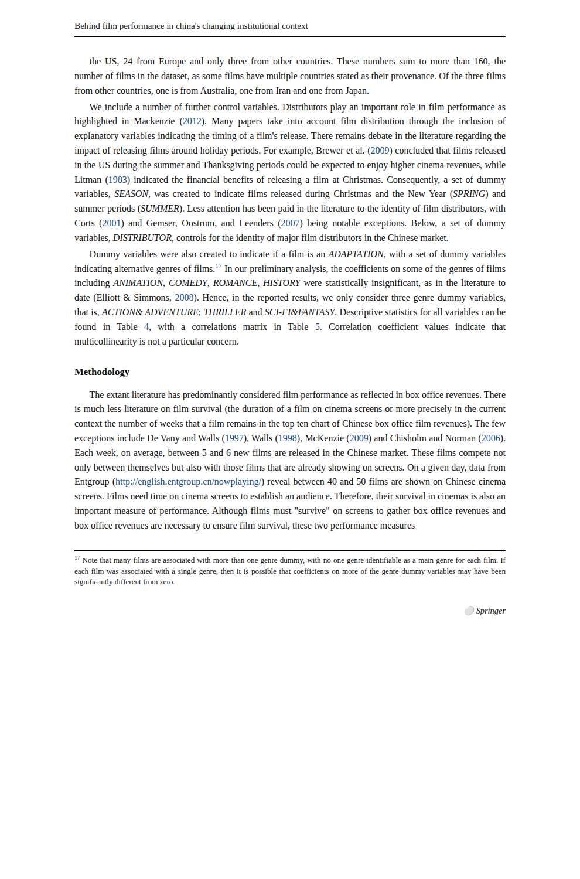Behind film performance in china's changing institutional context
the US, 24 from Europe and only three from other countries. These numbers sum to more than 160, the number of films in the dataset, as some films have multiple countries stated as their provenance. Of the three films from other countries, one is from Australia, one from Iran and one from Japan.
We include a number of further control variables. Distributors play an important role in film performance as highlighted in Mackenzie (2012). Many papers take into account film distribution through the inclusion of explanatory variables indicating the timing of a film's release. There remains debate in the literature regarding the impact of releasing films around holiday periods. For example, Brewer et al. (2009) concluded that films released in the US during the summer and Thanksgiving periods could be expected to enjoy higher cinema revenues, while Litman (1983) indicated the financial benefits of releasing a film at Christmas. Consequently, a set of dummy variables, SEASON, was created to indicate films released during Christmas and the New Year (SPRING) and summer periods (SUMMER). Less attention has been paid in the literature to the identity of film distributors, with Corts (2001) and Gemser, Oostrum, and Leenders (2007) being notable exceptions. Below, a set of dummy variables, DISTRIBUTOR, controls for the identity of major film distributors in the Chinese market.
Dummy variables were also created to indicate if a film is an ADAPTATION, with a set of dummy variables indicating alternative genres of films.17 In our preliminary analysis, the coefficients on some of the genres of films including ANIMATION, COMEDY, ROMANCE, HISTORY were statistically insignificant, as in the literature to date (Elliott & Simmons, 2008). Hence, in the reported results, we only consider three genre dummy variables, that is, ACTION& ADVENTURE; THRILLER and SCI-FI&FANTASY. Descriptive statistics for all variables can be found in Table 4, with a correlations matrix in Table 5. Correlation coefficient values indicate that multicollinearity is not a particular concern.
Methodology
The extant literature has predominantly considered film performance as reflected in box office revenues. There is much less literature on film survival (the duration of a film on cinema screens or more precisely in the current context the number of weeks that a film remains in the top ten chart of Chinese box office film revenues). The few exceptions include De Vany and Walls (1997), Walls (1998), McKenzie (2009) and Chisholm and Norman (2006). Each week, on average, between 5 and 6 new films are released in the Chinese market. These films compete not only between themselves but also with those films that are already showing on screens. On a given day, data from Entgroup (http://english.entgroup.cn/nowplaying/) reveal between 40 and 50 films are shown on Chinese cinema screens. Films need time on cinema screens to establish an audience. Therefore, their survival in cinemas is also an important measure of performance. Although films must "survive" on screens to gather box office revenues and box office revenues are necessary to ensure film survival, these two performance measures
17 Note that many films are associated with more than one genre dummy, with no one genre identifiable as a main genre for each film. If each film was associated with a single genre, then it is possible that coefficients on more of the genre dummy variables may have been significantly different from zero.
⚪ Springer